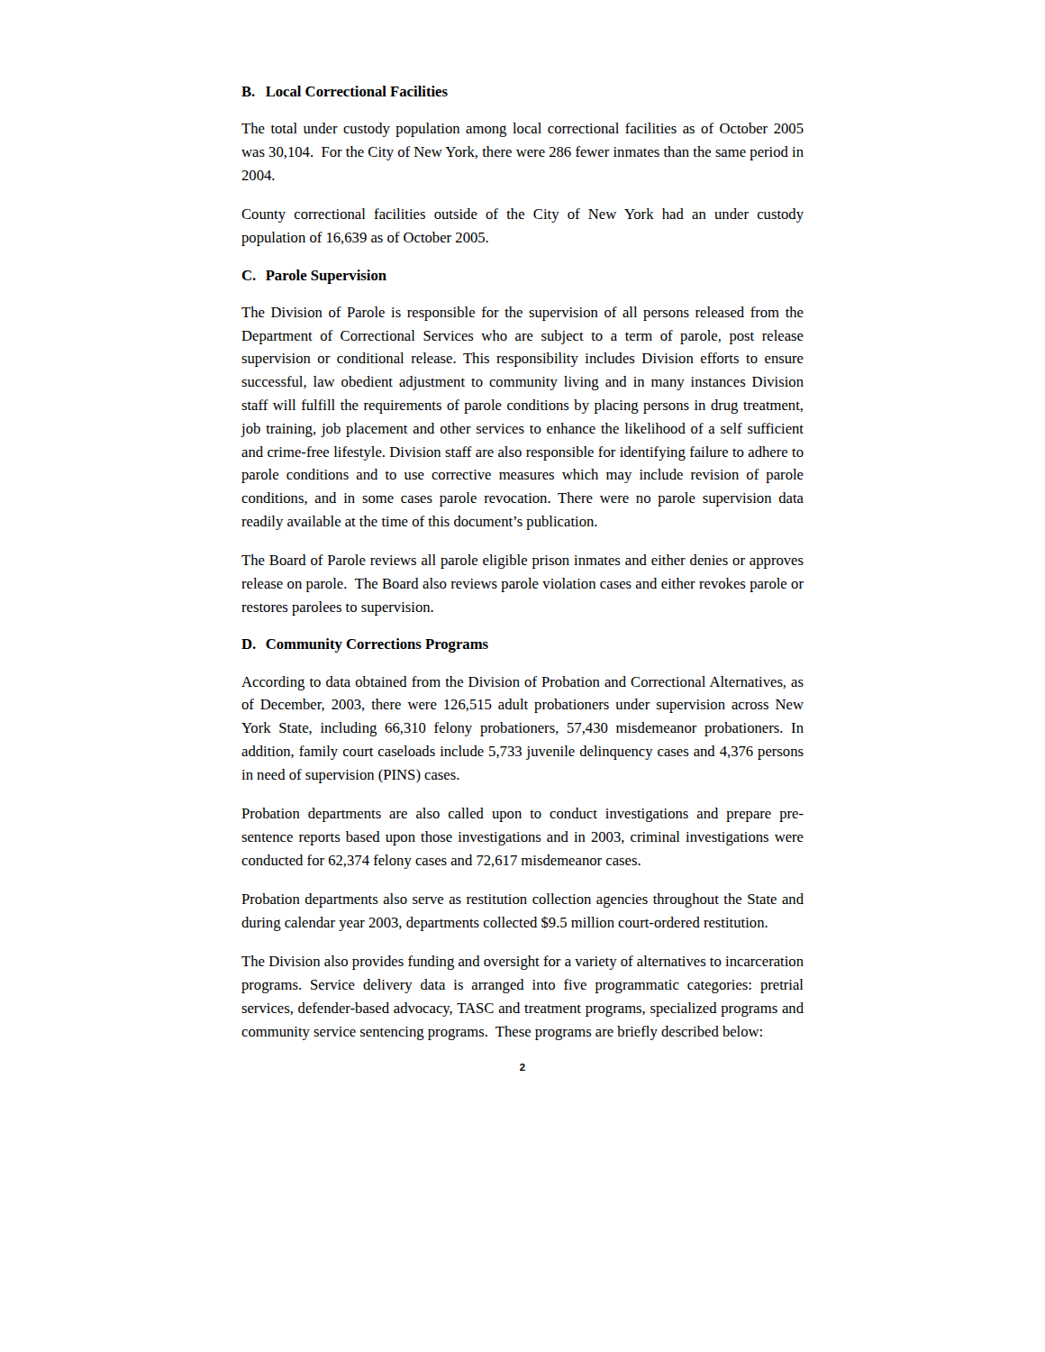B. Local Correctional Facilities
The total under custody population among local correctional facilities as of October 2005 was 30,104. For the City of New York, there were 286 fewer inmates than the same period in 2004.
County correctional facilities outside of the City of New York had an under custody population of 16,639 as of October 2005.
C. Parole Supervision
The Division of Parole is responsible for the supervision of all persons released from the Department of Correctional Services who are subject to a term of parole, post release supervision or conditional release. This responsibility includes Division efforts to ensure successful, law obedient adjustment to community living and in many instances Division staff will fulfill the requirements of parole conditions by placing persons in drug treatment, job training, job placement and other services to enhance the likelihood of a self sufficient and crime-free lifestyle. Division staff are also responsible for identifying failure to adhere to parole conditions and to use corrective measures which may include revision of parole conditions, and in some cases parole revocation. There were no parole supervision data readily available at the time of this document’s publication.
The Board of Parole reviews all parole eligible prison inmates and either denies or approves release on parole. The Board also reviews parole violation cases and either revokes parole or restores parolees to supervision.
D. Community Corrections Programs
According to data obtained from the Division of Probation and Correctional Alternatives, as of December, 2003, there were 126,515 adult probationers under supervision across New York State, including 66,310 felony probationers, 57,430 misdemeanor probationers. In addition, family court caseloads include 5,733 juvenile delinquency cases and 4,376 persons in need of supervision (PINS) cases.
Probation departments are also called upon to conduct investigations and prepare pre-sentence reports based upon those investigations and in 2003, criminal investigations were conducted for 62,374 felony cases and 72,617 misdemeanor cases.
Probation departments also serve as restitution collection agencies throughout the State and during calendar year 2003, departments collected $9.5 million court-ordered restitution.
The Division also provides funding and oversight for a variety of alternatives to incarceration programs. Service delivery data is arranged into five programmatic categories: pretrial services, defender-based advocacy, TASC and treatment programs, specialized programs and community service sentencing programs. These programs are briefly described below:
2